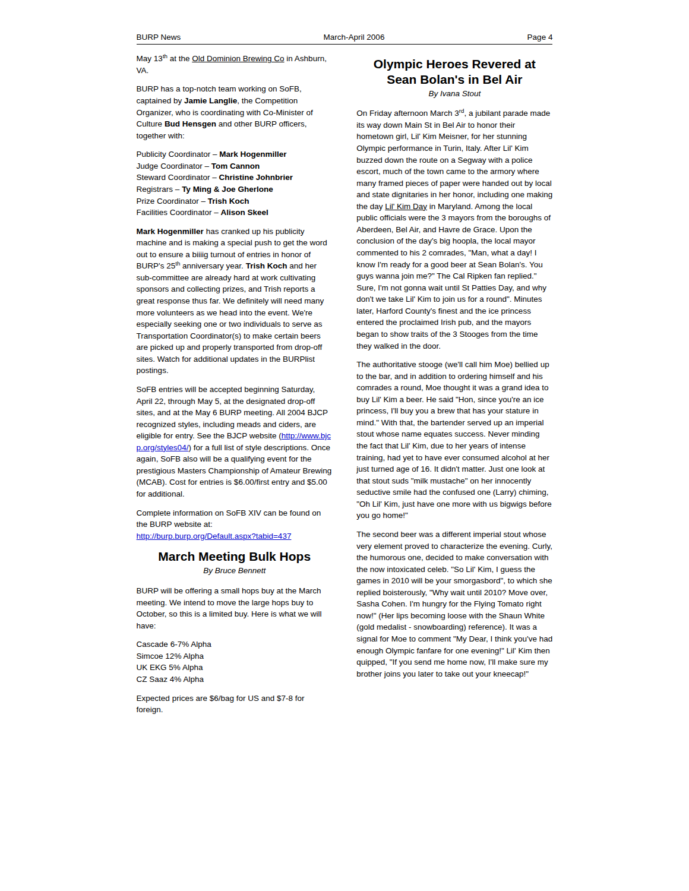BURP News
March-April 2006
Page 4
May 13th at the Old Dominion Brewing Co in Ashburn, VA.
BURP has a top-notch team working on SoFB, captained by Jamie Langlie, the Competition Organizer, who is coordinating with Co-Minister of Culture Bud Hensgen and other BURP officers, together with:
Publicity Coordinator – Mark Hogenmiller
Judge Coordinator – Tom Cannon
Steward Coordinator – Christine Johnbrier
Registrars – Ty Ming & Joe Gherlone
Prize Coordinator – Trish Koch
Facilities Coordinator – Alison Skeel
Mark Hogenmiller has cranked up his publicity machine and is making a special push to get the word out to ensure a biiiig turnout of entries in honor of BURP's 25th anniversary year. Trish Koch and her sub-committee are already hard at work cultivating sponsors and collecting prizes, and Trish reports a great response thus far. We definitely will need many more volunteers as we head into the event. We're especially seeking one or two individuals to serve as Transportation Coordinator(s) to make certain beers are picked up and properly transported from drop-off sites. Watch for additional updates in the BURPlist postings.
SoFB entries will be accepted beginning Saturday, April 22, through May 5, at the designated drop-off sites, and at the May 6 BURP meeting. All 2004 BJCP recognized styles, including meads and ciders, are eligible for entry. See the BJCP website (http://www.bjcp.org/styles04/) for a full list of style descriptions. Once again, SoFB also will be a qualifying event for the prestigious Masters Championship of Amateur Brewing (MCAB). Cost for entries is $6.00/first entry and $5.00 for additional.
Complete information on SoFB XIV can be found on the BURP website at:
http://burp.burp.org/Default.aspx?tabid=437
March Meeting Bulk Hops
By Bruce Bennett
BURP will be offering a small hops buy at the March meeting. We intend to move the large hops buy to October, so this is a limited buy. Here is what we will have:
Cascade 6-7% Alpha
Simcoe 12% Alpha
UK EKG 5% Alpha
CZ Saaz 4% Alpha
Expected prices are $6/bag for US and $7-8 for foreign.
Olympic Heroes Revered at
Sean Bolan's in Bel Air
By Ivana Stout
On Friday afternoon March 3rd, a jubilant parade made its way down Main St in Bel Air to honor their hometown girl, Lil' Kim Meisner, for her stunning Olympic performance in Turin, Italy. After Lil' Kim buzzed down the route on a Segway with a police escort, much of the town came to the armory where many framed pieces of paper were handed out by local and state dignitaries in her honor, including one making the day Lil' Kim Day in Maryland. Among the local public officials were the 3 mayors from the boroughs of Aberdeen, Bel Air, and Havre de Grace. Upon the conclusion of the day's big hoopla, the local mayor commented to his 2 comrades, "Man, what a day! I know I'm ready for a good beer at Sean Bolan's. You guys wanna join me?" The Cal Ripken fan replied." Sure, I'm not gonna wait until St Patties Day, and why don't we take Lil' Kim to join us for a round". Minutes later, Harford County's finest and the ice princess entered the proclaimed Irish pub, and the mayors began to show traits of the 3 Stooges from the time they walked in the door.
The authoritative stooge (we'll call him Moe) bellied up to the bar, and in addition to ordering himself and his comrades a round, Moe thought it was a grand idea to buy Lil' Kim a beer. He said "Hon, since you're an ice princess, I'll buy you a brew that has your stature in mind." With that, the bartender served up an imperial stout whose name equates success. Never minding the fact that Lil' Kim, due to her years of intense training, had yet to have ever consumed alcohol at her just turned age of 16. It didn't matter. Just one look at that stout suds "milk mustache" on her innocently seductive smile had the confused one (Larry) chiming, "Oh Lil' Kim, just have one more with us bigwigs before you go home!"
The second beer was a different imperial stout whose very element proved to characterize the evening. Curly, the humorous one, decided to make conversation with the now intoxicated celeb. "So Lil' Kim, I guess the games in 2010 will be your smorgasbord", to which she replied boisterously, "Why wait until 2010? Move over, Sasha Cohen. I'm hungry for the Flying Tomato right now!" (Her lips becoming loose with the Shaun White (gold medalist - snowboarding) reference). It was a signal for Moe to comment "My Dear, I think you've had enough Olympic fanfare for one evening!" Lil' Kim then quipped, "If you send me home now, I'll make sure my brother joins you later to take out your kneecap!"